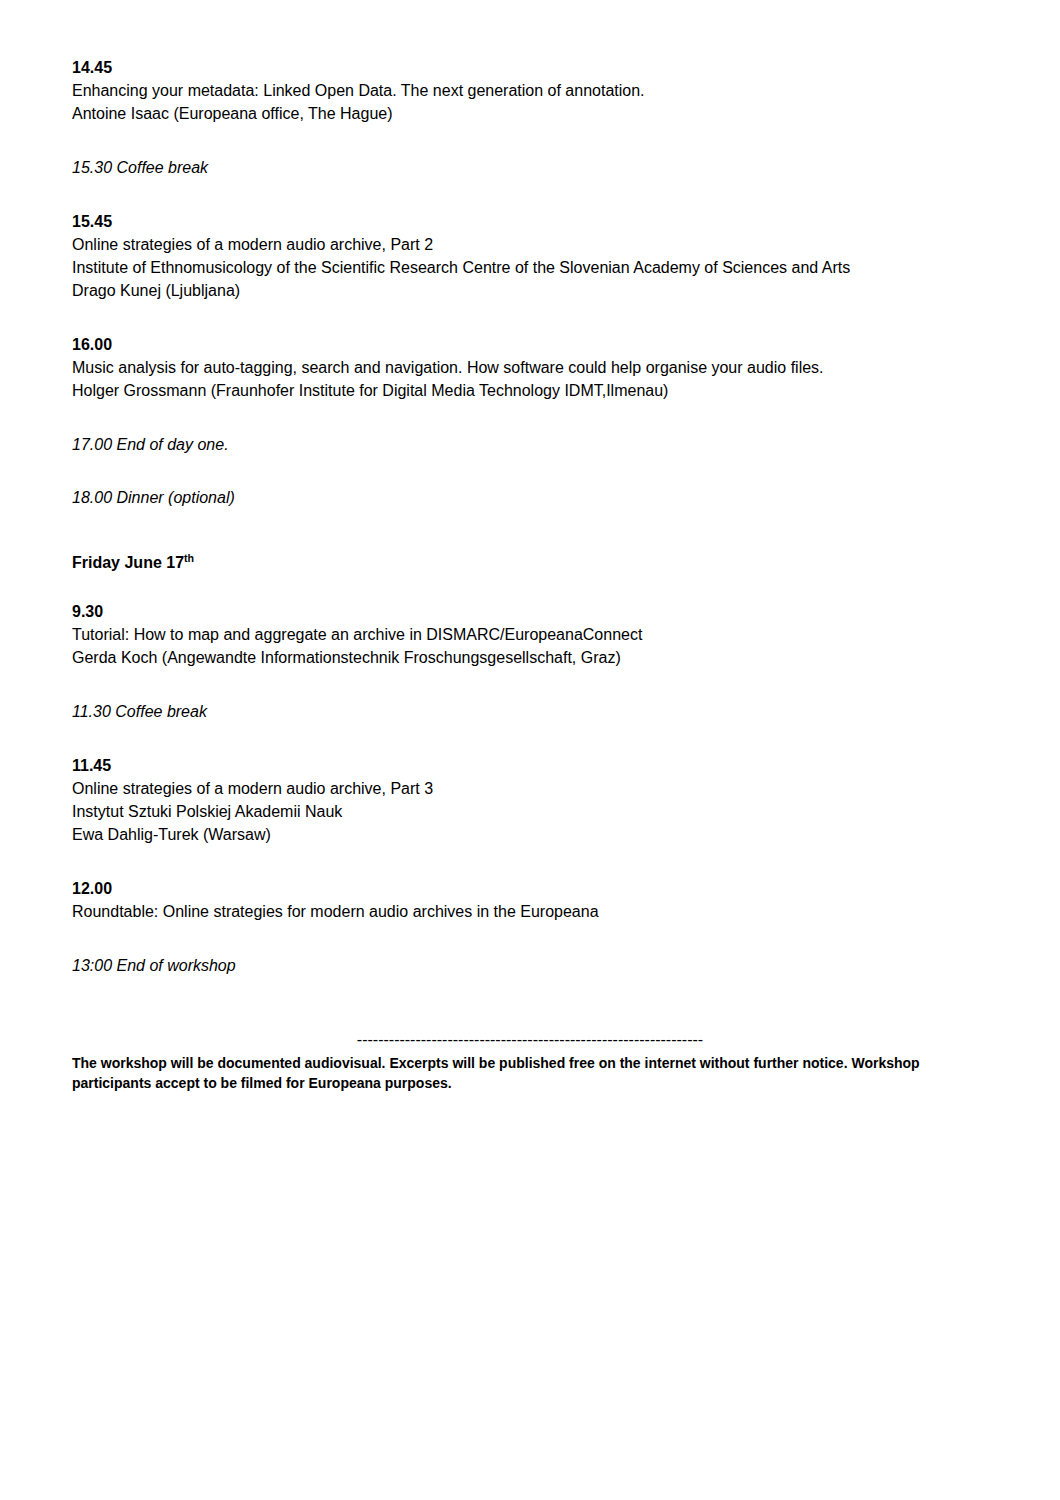14.45
Enhancing your metadata: Linked Open Data. The next generation of annotation.
Antoine Isaac (Europeana office, The Hague)
15.30 Coffee break
15.45
Online strategies of a modern audio archive, Part 2
Institute of Ethnomusicology of the Scientific Research Centre of the Slovenian Academy of Sciences and Arts
Drago Kunej (Ljubljana)
16.00
Music analysis for auto-tagging, search and navigation. How software could help organise your audio files.
Holger Grossmann (Fraunhofer Institute for Digital Media Technology IDMT,Ilmenau)
17.00 End of day one.
18.00 Dinner (optional)
Friday June 17th
9.30
Tutorial: How to map and aggregate an archive in DISMARC/EuropeanaConnect
Gerda Koch (Angewandte Informationstechnik Froschungsgesellschaft, Graz)
11.30 Coffee break
11.45
Online strategies of a modern audio archive, Part 3
Instytut Sztuki Polskiej Akademii Nauk
Ewa Dahlig-Turek (Warsaw)
12.00
Roundtable: Online strategies for modern audio archives in the Europeana
13:00 End of workshop
-----------------------------------------------------------------
The workshop will be documented audiovisual. Excerpts will be published free on the internet without further notice. Workshop participants accept to be filmed for Europeana purposes.